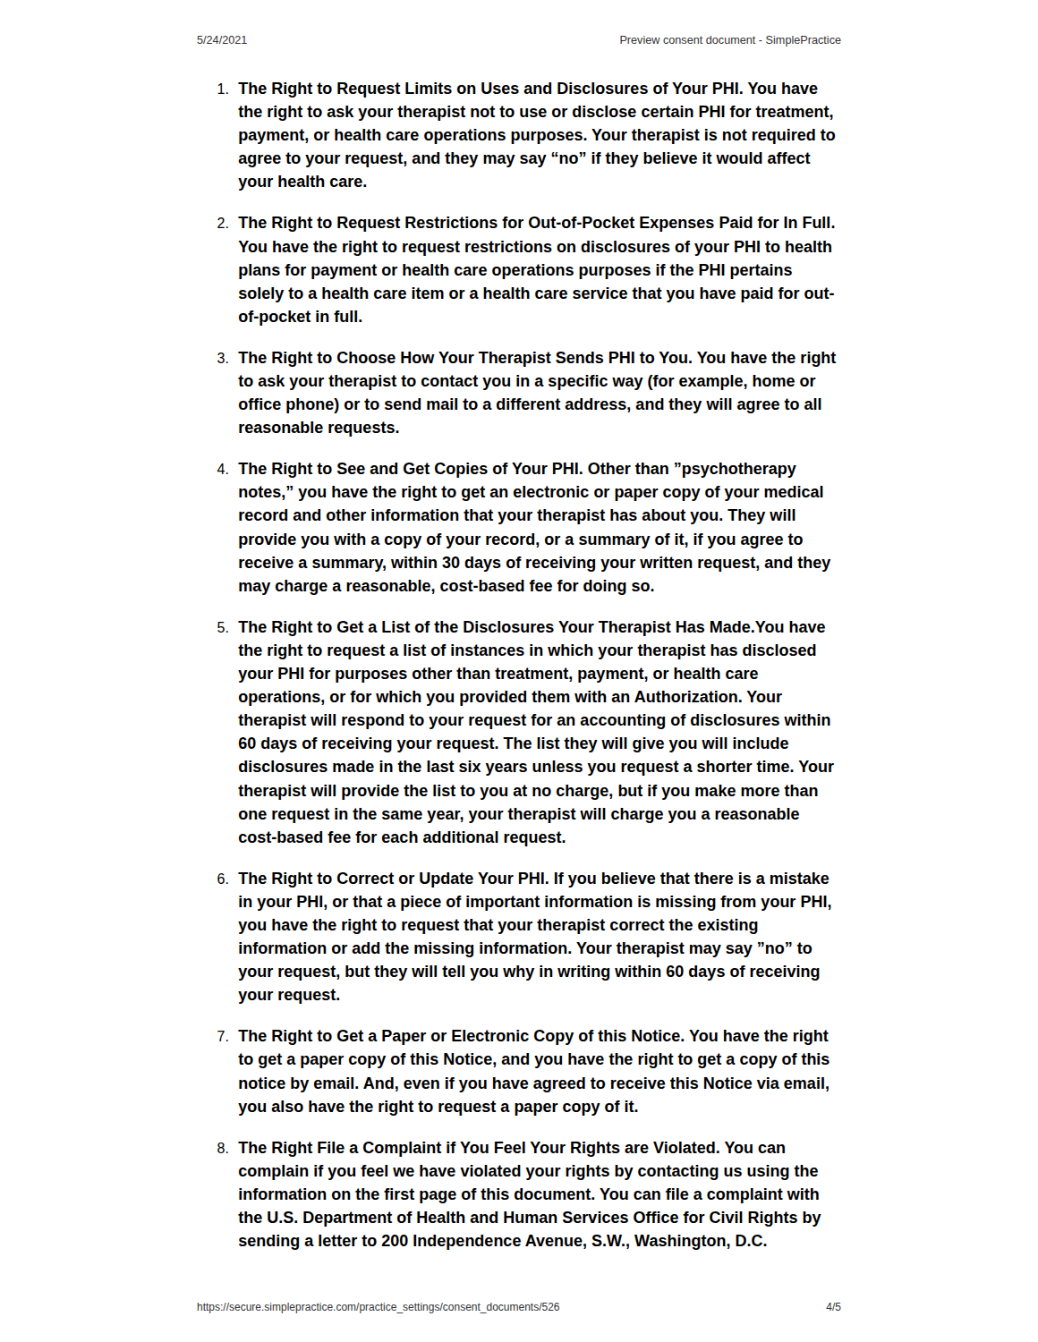5/24/2021 Preview consent document - SimplePractice
The Right to Request Limits on Uses and Disclosures of Your PHI. You have the right to ask your therapist not to use or disclose certain PHI for treatment, payment, or health care operations purposes. Your therapist is not required to agree to your request, and they may say “no” if they believe it would affect your health care.
The Right to Request Restrictions for Out-of-Pocket Expenses Paid for In Full. You have the right to request restrictions on disclosures of your PHI to health plans for payment or health care operations purposes if the PHI pertains solely to a health care item or a health care service that you have paid for out-of-pocket in full.
The Right to Choose How Your Therapist Sends PHI to You. You have the right to ask your therapist to contact you in a specific way (for example, home or office phone) or to send mail to a different address, and they will agree to all reasonable requests.
The Right to See and Get Copies of Your PHI. Other than ”psychotherapy notes,” you have the right to get an electronic or paper copy of your medical record and other information that your therapist has about you. They will provide you with a copy of your record, or a summary of it, if you agree to receive a summary, within 30 days of receiving your written request, and they may charge a reasonable, cost-based fee for doing so.
The Right to Get a List of the Disclosures Your Therapist Has Made.You have the right to request a list of instances in which your therapist has disclosed your PHI for purposes other than treatment, payment, or health care operations, or for which you provided them with an Authorization. Your therapist will respond to your request for an accounting of disclosures within 60 days of receiving your request. The list they will give you will include disclosures made in the last six years unless you request a shorter time. Your therapist will provide the list to you at no charge, but if you make more than one request in the same year, your therapist will charge you a reasonable cost-based fee for each additional request.
The Right to Correct or Update Your PHI. If you believe that there is a mistake in your PHI, or that a piece of important information is missing from your PHI, you have the right to request that your therapist correct the existing information or add the missing information. Your therapist may say ”no” to your request, but they will tell you why in writing within 60 days of receiving your request.
The Right to Get a Paper or Electronic Copy of this Notice. You have the right to get a paper copy of this Notice, and you have the right to get a copy of this notice by email. And, even if you have agreed to receive this Notice via email, you also have the right to request a paper copy of it.
The Right File a Complaint if You Feel Your Rights are Violated. You can complain if you feel we have violated your rights by contacting us using the information on the first page of this document. You can file a complaint with the U.S. Department of Health and Human Services Office for Civil Rights by sending a letter to 200 Independence Avenue, S.W., Washington, D.C.
https://secure.simplepractice.com/practice_settings/consent_documents/526 4/5